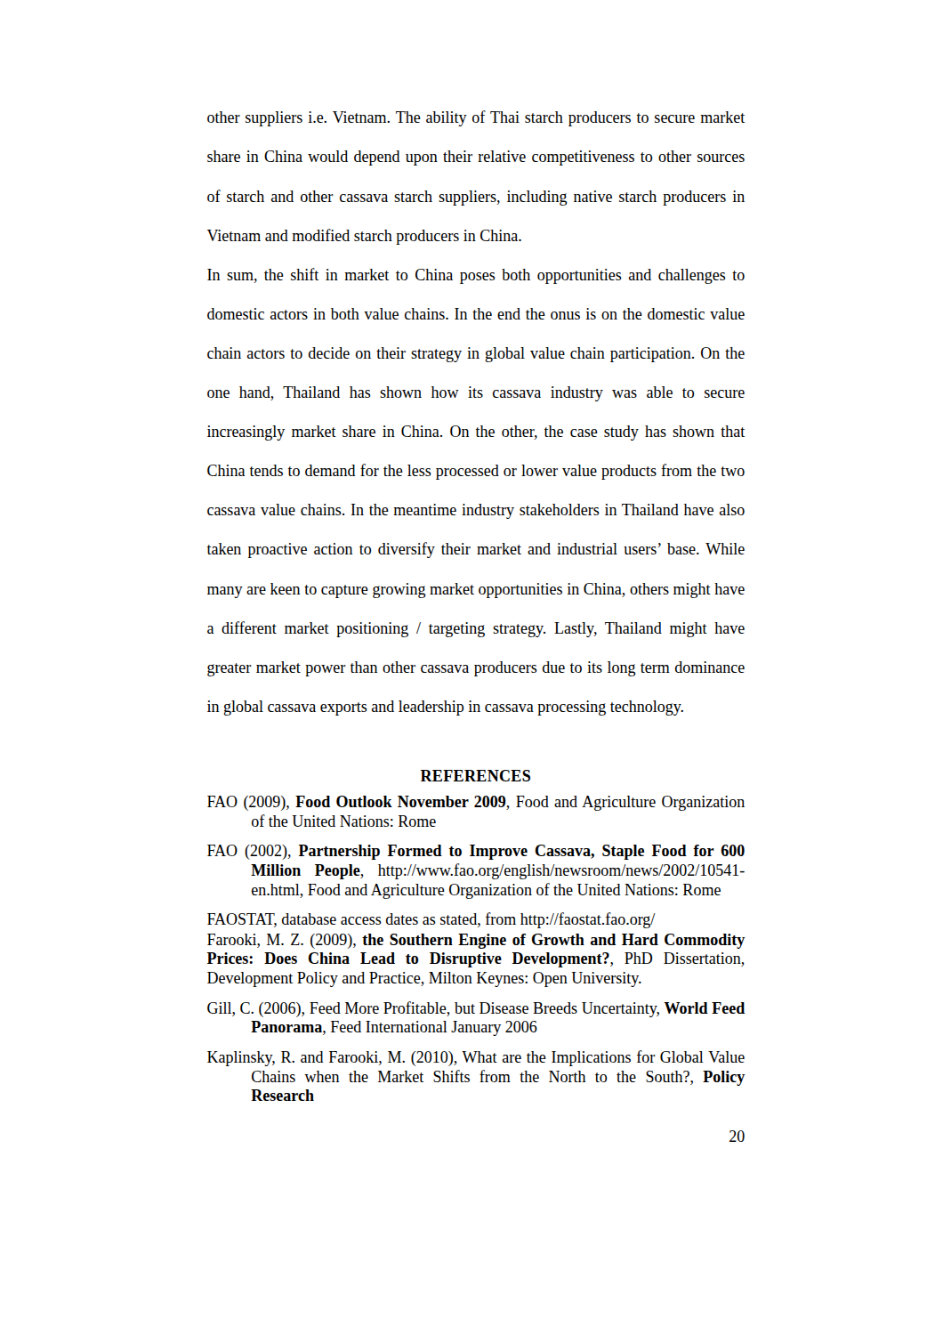other suppliers i.e. Vietnam. The ability of Thai starch producers to secure market share in China would depend upon their relative competitiveness to other sources of starch and other cassava starch suppliers, including native starch producers in Vietnam and modified starch producers in China.
In sum, the shift in market to China poses both opportunities and challenges to domestic actors in both value chains. In the end the onus is on the domestic value chain actors to decide on their strategy in global value chain participation. On the one hand, Thailand has shown how its cassava industry was able to secure increasingly market share in China. On the other, the case study has shown that China tends to demand for the less processed or lower value products from the two cassava value chains. In the meantime industry stakeholders in Thailand have also taken proactive action to diversify their market and industrial users’ base. While many are keen to capture growing market opportunities in China, others might have a different market positioning / targeting strategy. Lastly, Thailand might have greater market power than other cassava producers due to its long term dominance in global cassava exports and leadership in cassava processing technology.
REFERENCES
FAO (2009), Food Outlook November 2009, Food and Agriculture Organization of the United Nations: Rome
FAO (2002), Partnership Formed to Improve Cassava, Staple Food for 600 Million People, http://www.fao.org/english/newsroom/news/2002/10541-en.html, Food and Agriculture Organization of the United Nations: Rome
FAOSTAT, database access dates as stated, from http://faostat.fao.org/
Farooki, M. Z. (2009), the Southern Engine of Growth and Hard Commodity Prices: Does China Lead to Disruptive Development?, PhD Dissertation, Development Policy and Practice, Milton Keynes: Open University.
Gill, C. (2006), Feed More Profitable, but Disease Breeds Uncertainty, World Feed Panorama, Feed International January 2006
Kaplinsky, R. and Farooki, M. (2010), What are the Implications for Global Value Chains when the Market Shifts from the North to the South?, Policy Research
20